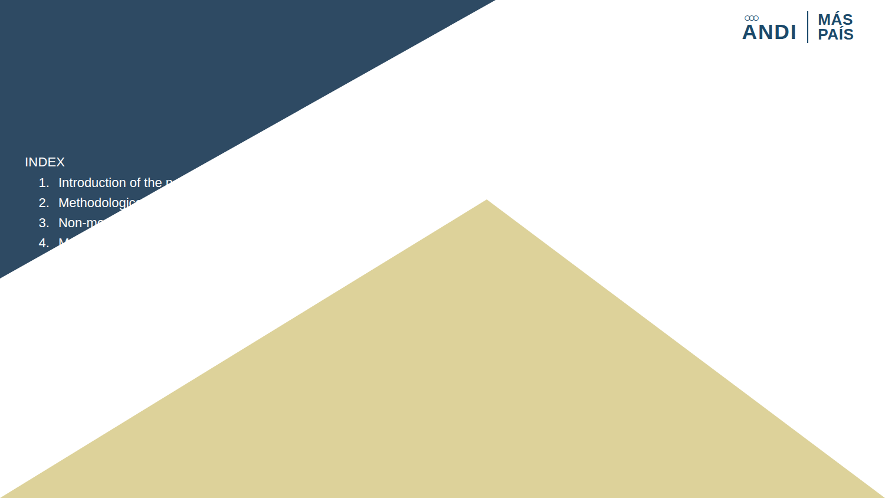○○○ ANDI
MÁS
PAÍS
INDEX
Introduction of the negotiation benefits in Colombia
Methodological route
Non-monetary benefits
Monetary benefits
Application data